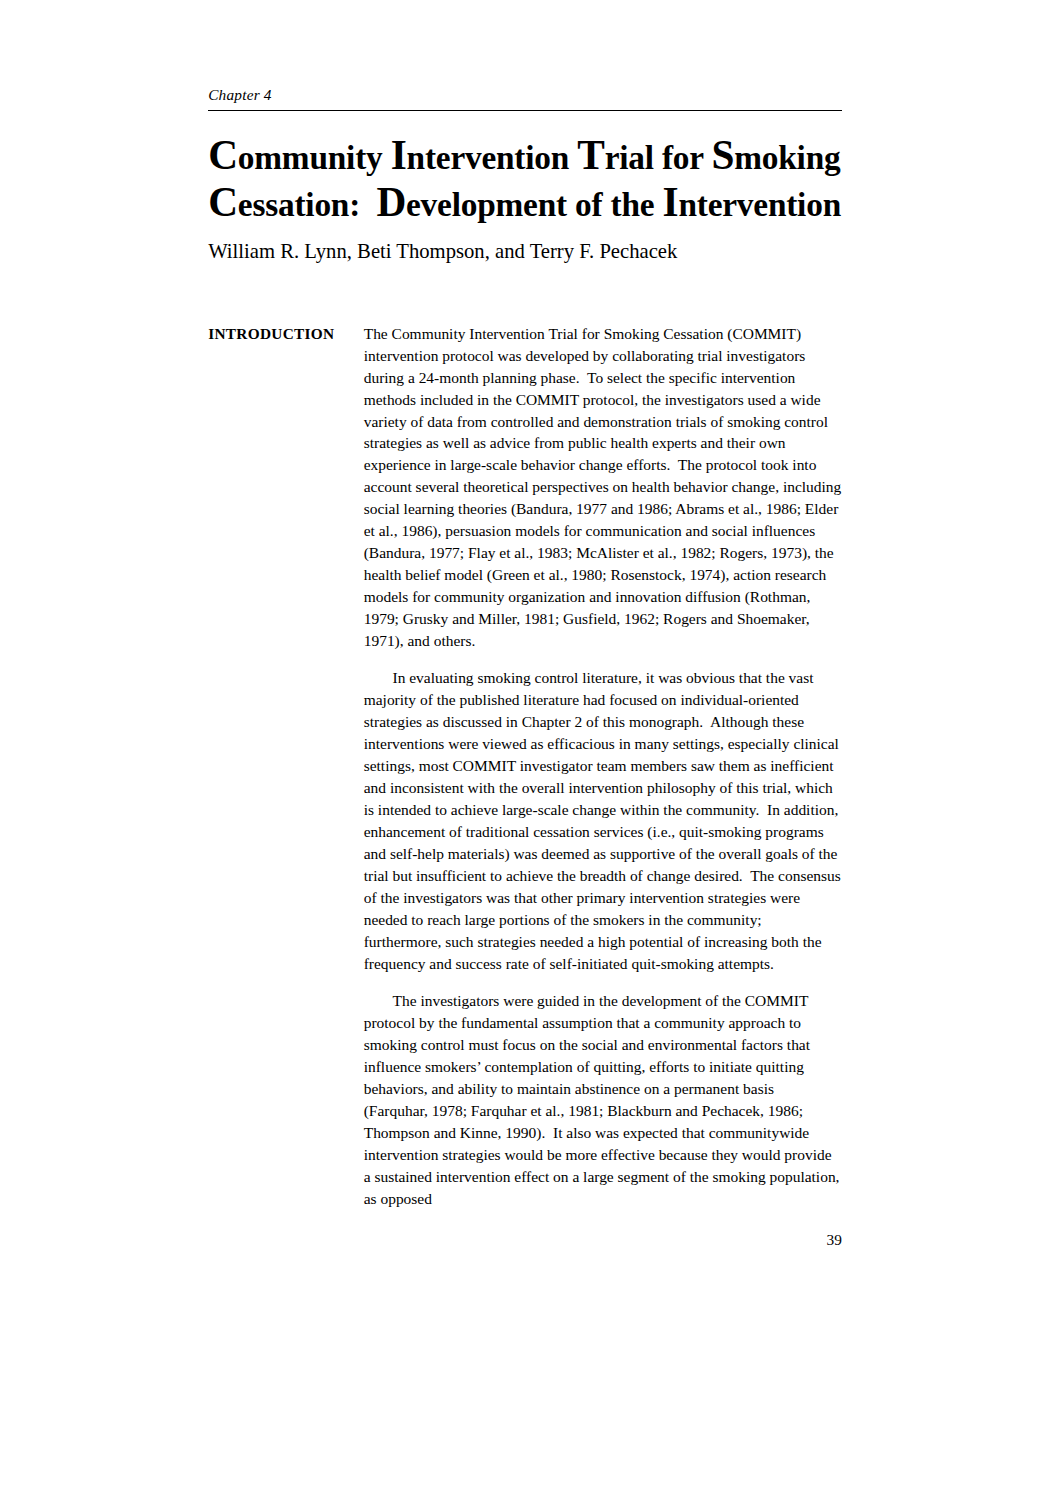Chapter 4
Community Intervention Trial for Smoking Cessation: Development of the Intervention
William R. Lynn, Beti Thompson, and Terry F. Pechacek
INTRODUCTION
The Community Intervention Trial for Smoking Cessation (COMMIT) intervention protocol was developed by collaborating trial investigators during a 24-month planning phase. To select the specific intervention methods included in the COMMIT protocol, the investigators used a wide variety of data from controlled and demonstration trials of smoking control strategies as well as advice from public health experts and their own experience in large-scale behavior change efforts. The protocol took into account several theoretical perspectives on health behavior change, including social learning theories (Bandura, 1977 and 1986; Abrams et al., 1986; Elder et al., 1986), persuasion models for communication and social influences (Bandura, 1977; Flay et al., 1983; McAlister et al., 1982; Rogers, 1973), the health belief model (Green et al., 1980; Rosenstock, 1974), action research models for community organization and innovation diffusion (Rothman, 1979; Grusky and Miller, 1981; Gusfield, 1962; Rogers and Shoemaker, 1971), and others.
In evaluating smoking control literature, it was obvious that the vast majority of the published literature had focused on individual-oriented strategies as discussed in Chapter 2 of this monograph. Although these interventions were viewed as efficacious in many settings, especially clinical settings, most COMMIT investigator team members saw them as inefficient and inconsistent with the overall intervention philosophy of this trial, which is intended to achieve large-scale change within the community. In addition, enhancement of traditional cessation services (i.e., quit-smoking programs and self-help materials) was deemed as supportive of the overall goals of the trial but insufficient to achieve the breadth of change desired. The consensus of the investigators was that other primary intervention strategies were needed to reach large portions of the smokers in the community; furthermore, such strategies needed a high potential of increasing both the frequency and success rate of self-initiated quit-smoking attempts.
The investigators were guided in the development of the COMMIT protocol by the fundamental assumption that a community approach to smoking control must focus on the social and environmental factors that influence smokers’ contemplation of quitting, efforts to initiate quitting behaviors, and ability to maintain abstinence on a permanent basis (Farquhar, 1978; Farquhar et al., 1981; Blackburn and Pechacek, 1986; Thompson and Kinne, 1990). It also was expected that communitywide intervention strategies would be more effective because they would provide a sustained intervention effect on a large segment of the smoking population, as opposed
39